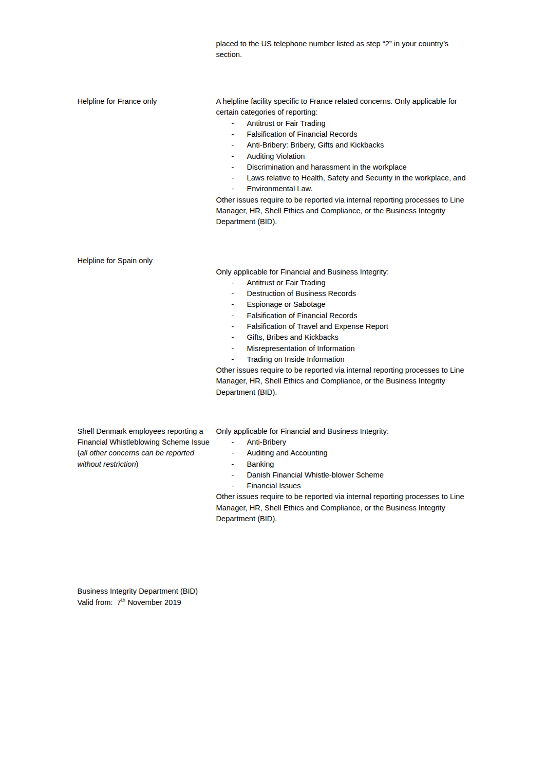placed to the US telephone number listed as step “2” in your country’s section.
Helpline for France only
A helpline facility specific to France related concerns. Only applicable for certain categories of reporting:
Antitrust or Fair Trading
Falsification of Financial Records
Anti-Bribery: Bribery, Gifts and Kickbacks
Auditing Violation
Discrimination and harassment in the workplace
Laws relative to Health, Safety and Security in the workplace, and
Environmental Law.
Other issues require to be reported via internal reporting processes to Line Manager, HR, Shell Ethics and Compliance, or the Business Integrity Department (BID).
Helpline for Spain only
Only applicable for Financial and Business Integrity:
Antitrust or Fair Trading
Destruction of Business Records
Espionage or Sabotage
Falsification of Financial Records
Falsification of Travel and Expense Report
Gifts, Bribes and Kickbacks
Misrepresentation of Information
Trading on Inside Information
Other issues require to be reported via internal reporting processes to Line Manager, HR, Shell Ethics and Compliance, or the Business Integrity Department (BID).
Shell Denmark employees reporting a Financial Whistleblowing Scheme Issue (all other concerns can be reported without restriction)
Only applicable for Financial and Business Integrity:
Anti-Bribery
Auditing and Accounting
Banking
Danish Financial Whistle-blower Scheme
Financial Issues
Other issues require to be reported via internal reporting processes to Line Manager, HR, Shell Ethics and Compliance, or the Business Integrity Department (BID).
Business Integrity Department (BID)
Valid from: 7th November 2019